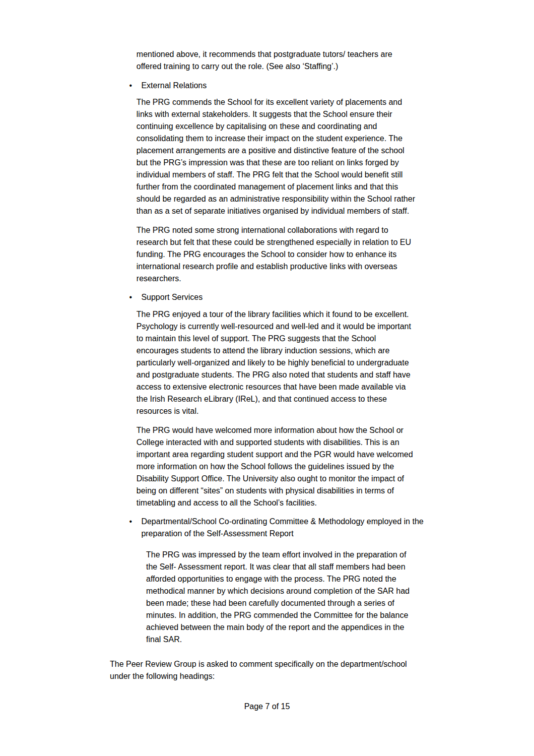mentioned above, it recommends that postgraduate tutors/ teachers are offered training to carry out the role. (See also ‘Staffing’.)
External Relations
The PRG commends the School for its excellent variety of placements and links with external stakeholders. It suggests that the School ensure their continuing excellence by capitalising on these and coordinating and consolidating them to increase their impact on the student experience. The placement arrangements are a positive and distinctive feature of the school but the PRG’s impression was that these are too reliant on links forged by individual members of staff. The PRG felt that the School would benefit still further from the coordinated management of placement links and that this should be regarded as an administrative responsibility within the School rather than as a set of separate initiatives organised by individual members of staff.
The PRG noted some strong international collaborations with regard to research but felt that these could be strengthened especially in relation to EU funding. The PRG encourages the School to consider how to enhance its international research profile and establish productive links with overseas researchers.
Support Services
The PRG enjoyed a tour of the library facilities which it found to be excellent. Psychology is currently well-resourced and well-led and it would be important to maintain this level of support. The PRG suggests that the School encourages students to attend the library induction sessions, which are particularly well-organized and likely to be highly beneficial to undergraduate and postgraduate students. The PRG also noted that students and staff have access to extensive electronic resources that have been made available via the Irish Research eLibrary (IReL), and that continued access to these resources is vital.
The PRG would have welcomed more information about how the School or College interacted with and supported students with disabilities. This is an important area regarding student support and the PGR would have welcomed more information on how the School follows the guidelines issued by the Disability Support Office. The University also ought to monitor the impact of being on different “sites” on students with physical disabilities in terms of timetabling and access to all the School’s facilities.
Departmental/School Co-ordinating Committee & Methodology employed in the preparation of the Self-Assessment Report
The PRG was impressed by the team effort involved in the preparation of the Self- Assessment report. It was clear that all staff members had been afforded opportunities to engage with the process. The PRG noted the methodical manner by which decisions around completion of the SAR had been made; these had been carefully documented through a series of minutes. In addition, the PRG commended the Committee for the balance achieved between the main body of the report and the appendices in the final SAR.
The Peer Review Group is asked to comment specifically on the department/school under the following headings:
Page 7 of 15